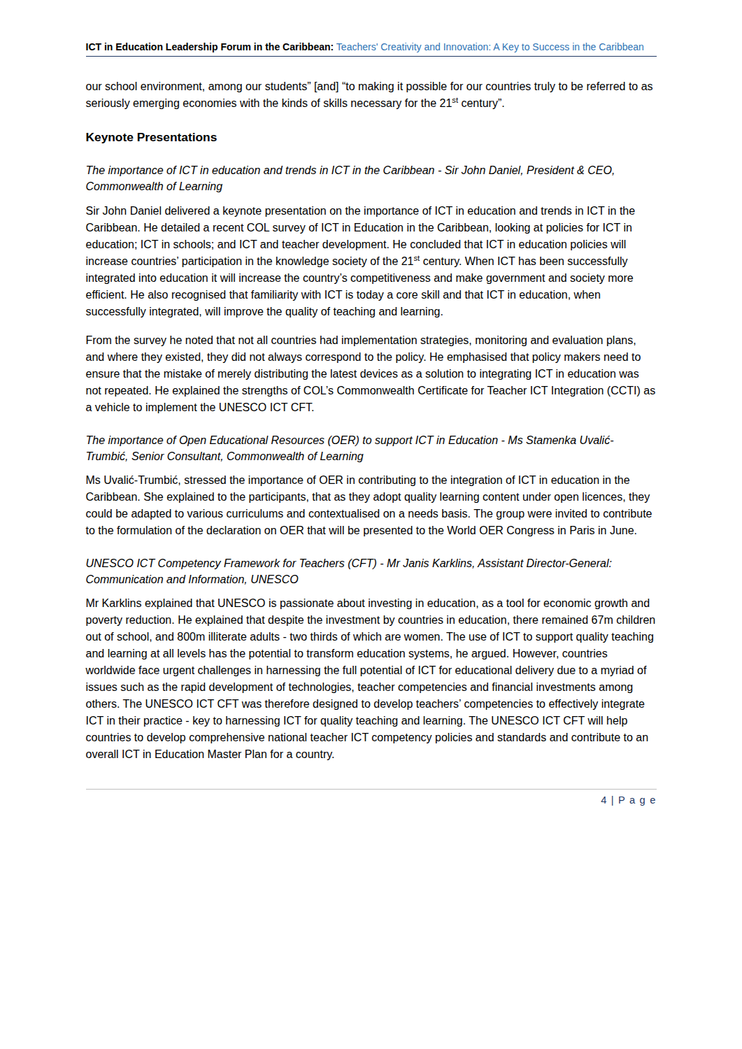ICT in Education Leadership Forum in the Caribbean: Teachers' Creativity and Innovation: A Key to Success in the Caribbean
our school environment, among our students” [and] “to making it possible for our countries truly to be referred to as seriously emerging economies with the kinds of skills necessary for the 21st century”.
Keynote Presentations
The importance of ICT in education and trends in ICT in the Caribbean - Sir John Daniel, President & CEO, Commonwealth of Learning
Sir John Daniel delivered a keynote presentation on the importance of ICT in education and trends in ICT in the Caribbean. He detailed a recent COL survey of ICT in Education in the Caribbean, looking at policies for ICT in education; ICT in schools; and ICT and teacher development. He concluded that ICT in education policies will increase countries’ participation in the knowledge society of the 21st century. When ICT has been successfully integrated into education it will increase the country’s competitiveness and make government and society more efficient. He also recognised that familiarity with ICT is today a core skill and that ICT in education, when successfully integrated, will improve the quality of teaching and learning.
From the survey he noted that not all countries had implementation strategies, monitoring and evaluation plans, and where they existed, they did not always correspond to the policy. He emphasised that policy makers need to ensure that the mistake of merely distributing the latest devices as a solution to integrating ICT in education was not repeated. He explained the strengths of COL’s Commonwealth Certificate for Teacher ICT Integration (CCTI) as a vehicle to implement the UNESCO ICT CFT.
The importance of Open Educational Resources (OER) to support ICT in Education - Ms Stamenka Uvalić-Trumbić, Senior Consultant, Commonwealth of Learning
Ms Uvalić-Trumbić, stressed the importance of OER in contributing to the integration of ICT in education in the Caribbean. She explained to the participants, that as they adopt quality learning content under open licences, they could be adapted to various curriculums and contextualised on a needs basis. The group were invited to contribute to the formulation of the declaration on OER that will be presented to the World OER Congress in Paris in June.
UNESCO ICT Competency Framework for Teachers (CFT) - Mr Janis Karklins, Assistant Director-General: Communication and Information, UNESCO
Mr Karklins explained that UNESCO is passionate about investing in education, as a tool for economic growth and poverty reduction. He explained that despite the investment by countries in education, there remained 67m children out of school, and 800m illiterate adults - two thirds of which are women. The use of ICT to support quality teaching and learning at all levels has the potential to transform education systems, he argued. However, countries worldwide face urgent challenges in harnessing the full potential of ICT for educational delivery due to a myriad of issues such as the rapid development of technologies, teacher competencies and financial investments among others. The UNESCO ICT CFT was therefore designed to develop teachers’ competencies to effectively integrate ICT in their practice - key to harnessing ICT for quality teaching and learning. The UNESCO ICT CFT will help countries to develop comprehensive national teacher ICT competency policies and standards and contribute to an overall ICT in Education Master Plan for a country.
4 | P a g e